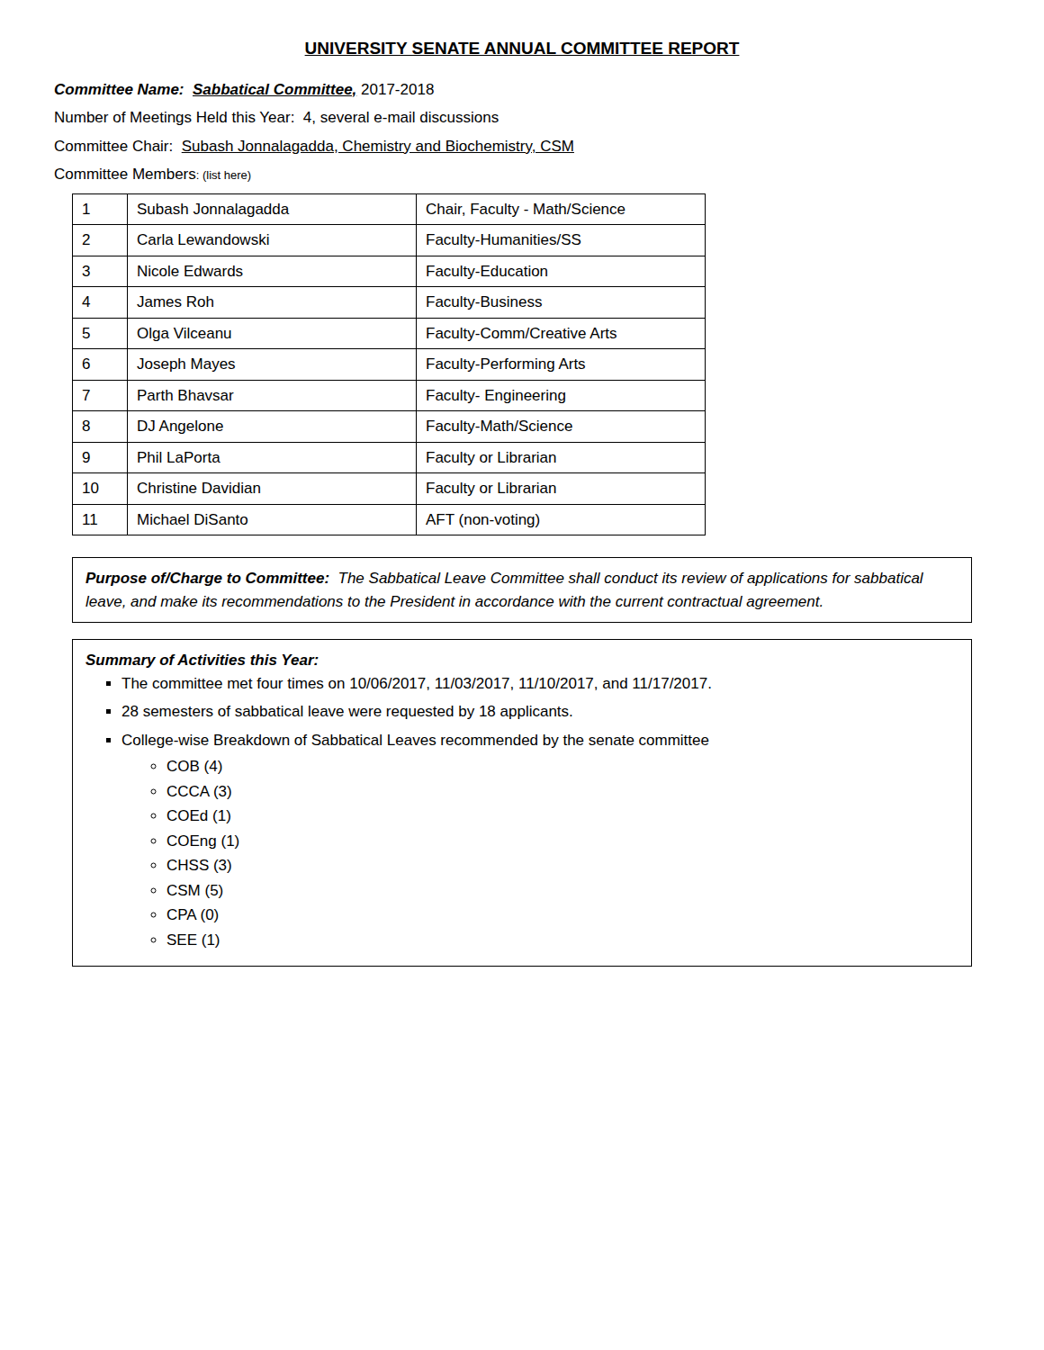UNIVERSITY SENATE ANNUAL COMMITTEE REPORT
Committee Name: Sabbatical Committee, 2017-2018
Number of Meetings Held this Year: 4, several e-mail discussions
Committee Chair: Subash Jonnalagadda, Chemistry and Biochemistry, CSM
Committee Members: (list here)
| 1 | Subash Jonnalagadda | Chair, Faculty - Math/Science |
| 2 | Carla Lewandowski | Faculty-Humanities/SS |
| 3 | Nicole Edwards | Faculty-Education |
| 4 | James Roh | Faculty-Business |
| 5 | Olga Vilceanu | Faculty-Comm/Creative Arts |
| 6 | Joseph Mayes | Faculty-Performing Arts |
| 7 | Parth Bhavsar | Faculty- Engineering |
| 8 | DJ Angelone | Faculty-Math/Science |
| 9 | Phil LaPorta | Faculty or Librarian |
| 10 | Christine Davidian | Faculty or Librarian |
| 11 | Michael DiSanto | AFT (non-voting) |
Purpose of/Charge to Committee: The Sabbatical Leave Committee shall conduct its review of applications for sabbatical leave, and make its recommendations to the President in accordance with the current contractual agreement.
Summary of Activities this Year:
The committee met four times on 10/06/2017, 11/03/2017, 11/10/2017, and 11/17/2017.
28 semesters of sabbatical leave were requested by 18 applicants.
College-wise Breakdown of Sabbatical Leaves recommended by the senate committee
COB (4)
CCCA (3)
COEd (1)
COEng (1)
CHSS (3)
CSM (5)
CPA (0)
SEE (1)